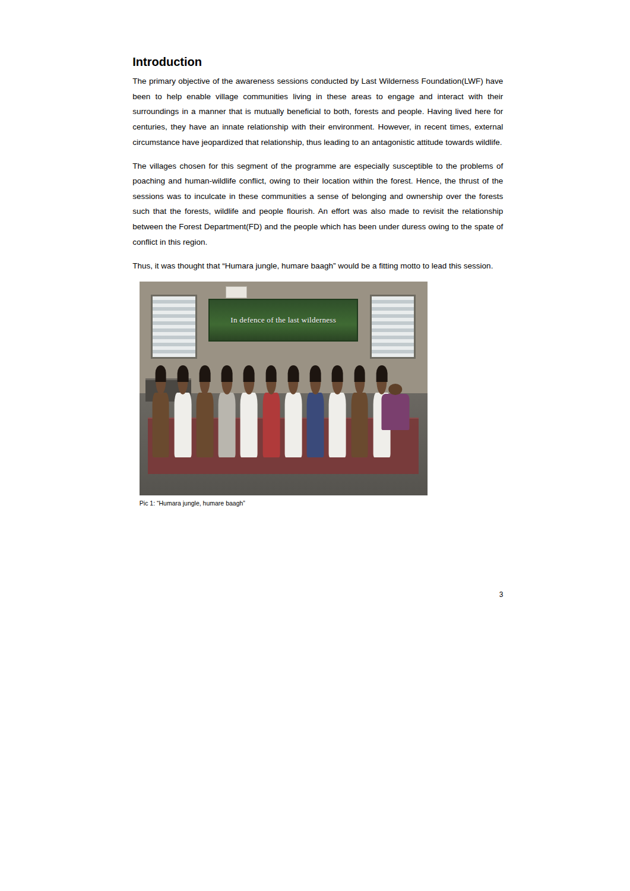Introduction
The primary objective of the awareness sessions conducted by Last Wilderness Foundation(LWF) have been to help enable village communities living in these areas to engage and interact with their surroundings in a manner that is mutually beneficial to both, forests and people. Having lived here for centuries, they have an innate relationship with their environment. However, in recent times, external circumstance have jeopardized that relationship, thus leading to an antagonistic attitude towards wildlife.
The villages chosen for this segment of the programme are especially susceptible to the problems of poaching and human-wildlife conflict, owing to their location within the forest. Hence, the thrust of the sessions was to inculcate in these communities a sense of belonging and ownership over the forests such that the forests, wildlife and people flourish. An effort was also made to revisit the relationship between the Forest Department(FD) and the people which has been under duress owing to the spate of conflict in this region.
Thus, it was thought that “Humara jungle, humare baagh” would be a fitting motto to lead this session.
In defence of the last wilderness
Pic 1: “Humara jungle, humare baagh”
3